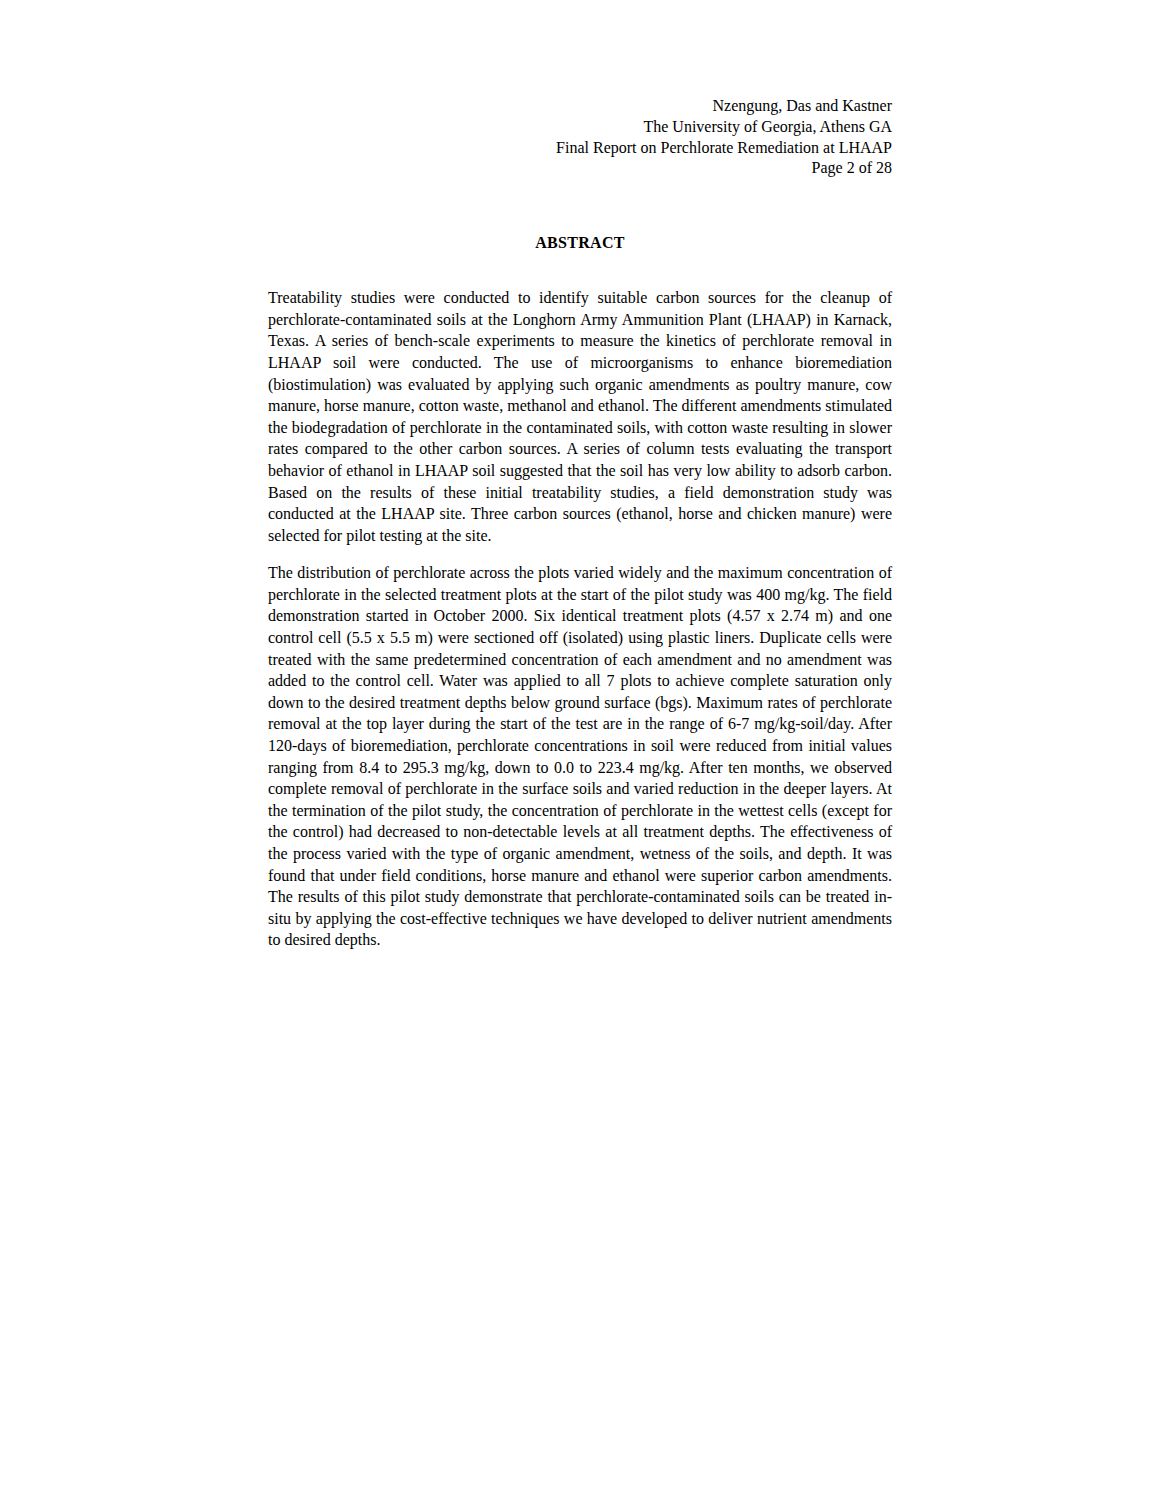Nzengung, Das and Kastner
The University of Georgia, Athens GA
Final Report on Perchlorate Remediation at LHAAP
Page 2 of 28
ABSTRACT
Treatability studies were conducted to identify suitable carbon sources for the cleanup of perchlorate-contaminated soils at the Longhorn Army Ammunition Plant (LHAAP) in Karnack, Texas. A series of bench-scale experiments to measure the kinetics of perchlorate removal in LHAAP soil were conducted. The use of microorganisms to enhance bioremediation (biostimulation) was evaluated by applying such organic amendments as poultry manure, cow manure, horse manure, cotton waste, methanol and ethanol. The different amendments stimulated the biodegradation of perchlorate in the contaminated soils, with cotton waste resulting in slower rates compared to the other carbon sources. A series of column tests evaluating the transport behavior of ethanol in LHAAP soil suggested that the soil has very low ability to adsorb carbon. Based on the results of these initial treatability studies, a field demonstration study was conducted at the LHAAP site. Three carbon sources (ethanol, horse and chicken manure) were selected for pilot testing at the site.
The distribution of perchlorate across the plots varied widely and the maximum concentration of perchlorate in the selected treatment plots at the start of the pilot study was 400 mg/kg. The field demonstration started in October 2000. Six identical treatment plots (4.57 x 2.74 m) and one control cell (5.5 x 5.5 m) were sectioned off (isolated) using plastic liners. Duplicate cells were treated with the same predetermined concentration of each amendment and no amendment was added to the control cell. Water was applied to all 7 plots to achieve complete saturation only down to the desired treatment depths below ground surface (bgs). Maximum rates of perchlorate removal at the top layer during the start of the test are in the range of 6-7 mg/kg-soil/day. After 120-days of bioremediation, perchlorate concentrations in soil were reduced from initial values ranging from 8.4 to 295.3 mg/kg, down to 0.0 to 223.4 mg/kg. After ten months, we observed complete removal of perchlorate in the surface soils and varied reduction in the deeper layers. At the termination of the pilot study, the concentration of perchlorate in the wettest cells (except for the control) had decreased to non-detectable levels at all treatment depths. The effectiveness of the process varied with the type of organic amendment, wetness of the soils, and depth. It was found that under field conditions, horse manure and ethanol were superior carbon amendments. The results of this pilot study demonstrate that perchlorate-contaminated soils can be treated in-situ by applying the cost-effective techniques we have developed to deliver nutrient amendments to desired depths.